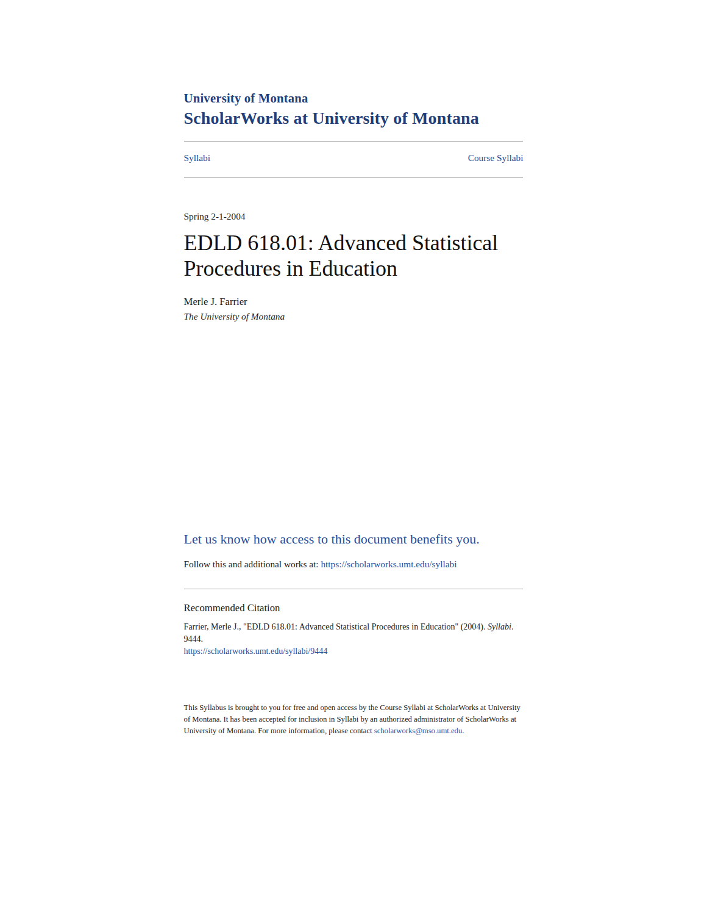University of Montana
ScholarWorks at University of Montana
Syllabi
Course Syllabi
Spring 2-1-2004
EDLD 618.01: Advanced Statistical Procedures in Education
Merle J. Farrier
The University of Montana
Let us know how access to this document benefits you.
Follow this and additional works at: https://scholarworks.umt.edu/syllabi
Recommended Citation
Farrier, Merle J., "EDLD 618.01: Advanced Statistical Procedures in Education" (2004). Syllabi. 9444.
https://scholarworks.umt.edu/syllabi/9444
This Syllabus is brought to you for free and open access by the Course Syllabi at ScholarWorks at University of Montana. It has been accepted for inclusion in Syllabi by an authorized administrator of ScholarWorks at University of Montana. For more information, please contact scholarworks@mso.umt.edu.